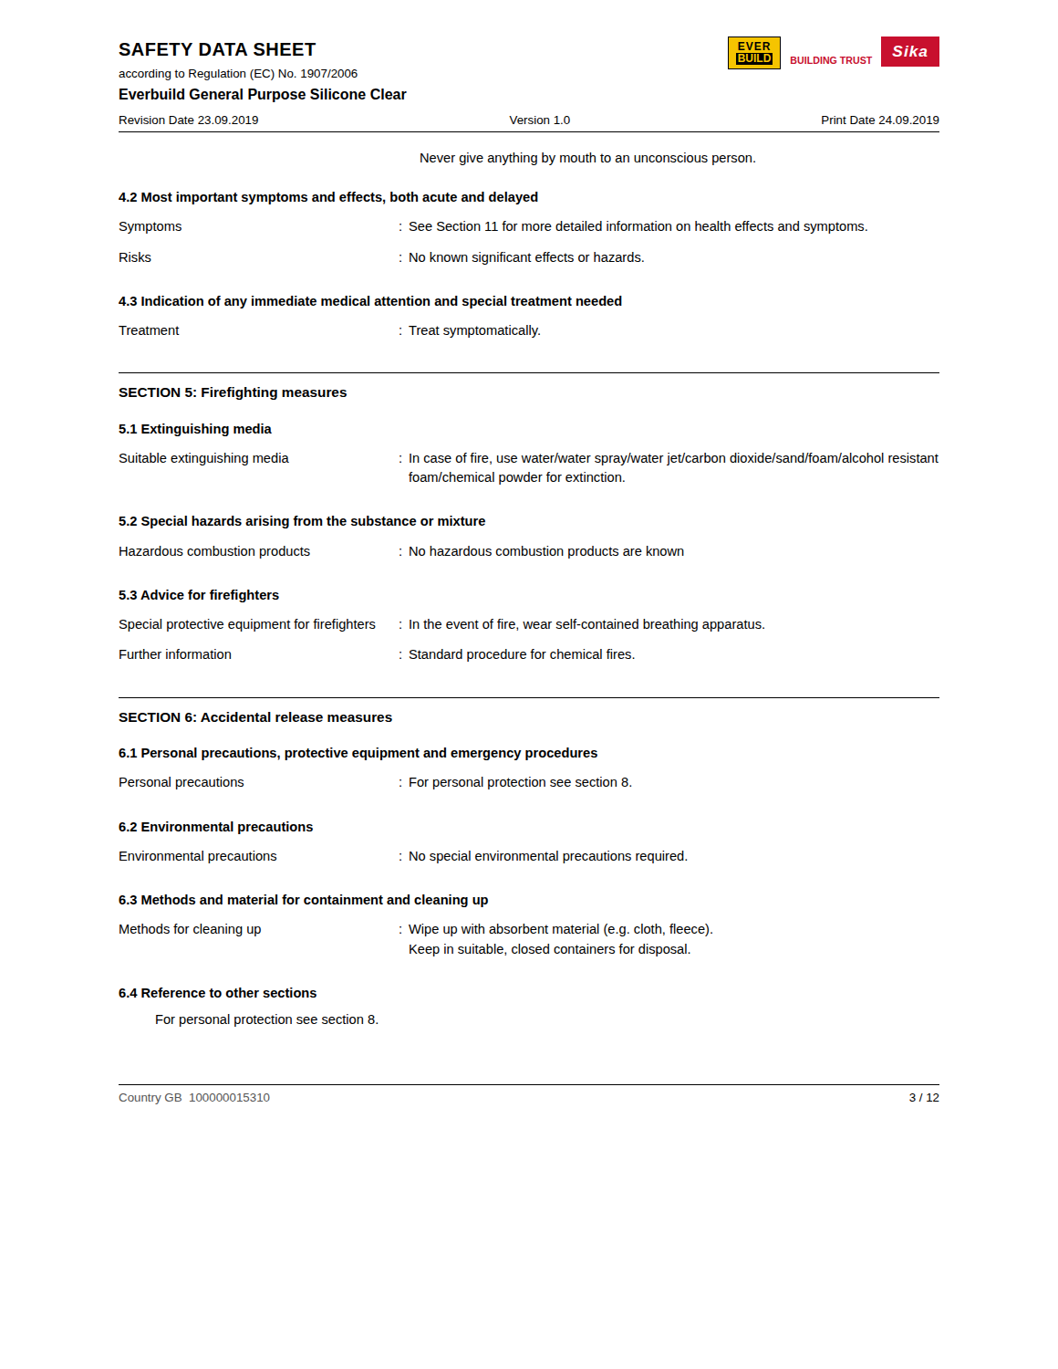EVER BUILD
BUILDING TRUST
Sika
SAFETY DATA SHEET
according to Regulation (EC) No. 1907/2006
Everbuild General Purpose Silicone Clear
Revision Date 23.09.2019 Version 1.0 Print Date 24.09.2019
Never give anything by mouth to an unconscious person.
4.2 Most important symptoms and effects, both acute and delayed
| Symptoms | : | See Section 11 for more detailed information on health effects and symptoms. |
| Risks | : | No known significant effects or hazards. |
4.3 Indication of any immediate medical attention and special treatment needed
| Treatment | : | Treat symptomatically. |
SECTION 5: Firefighting measures
5.1 Extinguishing media
| Suitable extinguishing media | : | In case of fire, use water/water spray/water jet/carbon dioxide/sand/foam/alcohol resistant foam/chemical powder for extinction. |
5.2 Special hazards arising from the substance or mixture
| Hazardous combustion products | : | No hazardous combustion products are known |
5.3 Advice for firefighters
| Special protective equipment for firefighters | : | In the event of fire, wear self-contained breathing apparatus. |
| Further information | : | Standard procedure for chemical fires. |
SECTION 6: Accidental release measures
6.1 Personal precautions, protective equipment and emergency procedures
| Personal precautions | : | For personal protection see section 8. |
6.2 Environmental precautions
| Environmental precautions | : | No special environmental precautions required. |
6.3 Methods and material for containment and cleaning up
| Methods for cleaning up | : | Wipe up with absorbent material (e.g. cloth, fleece). Keep in suitable, closed containers for disposal. |
6.4 Reference to other sections
For personal protection see section 8.
Country GB 100000015310 3 / 12